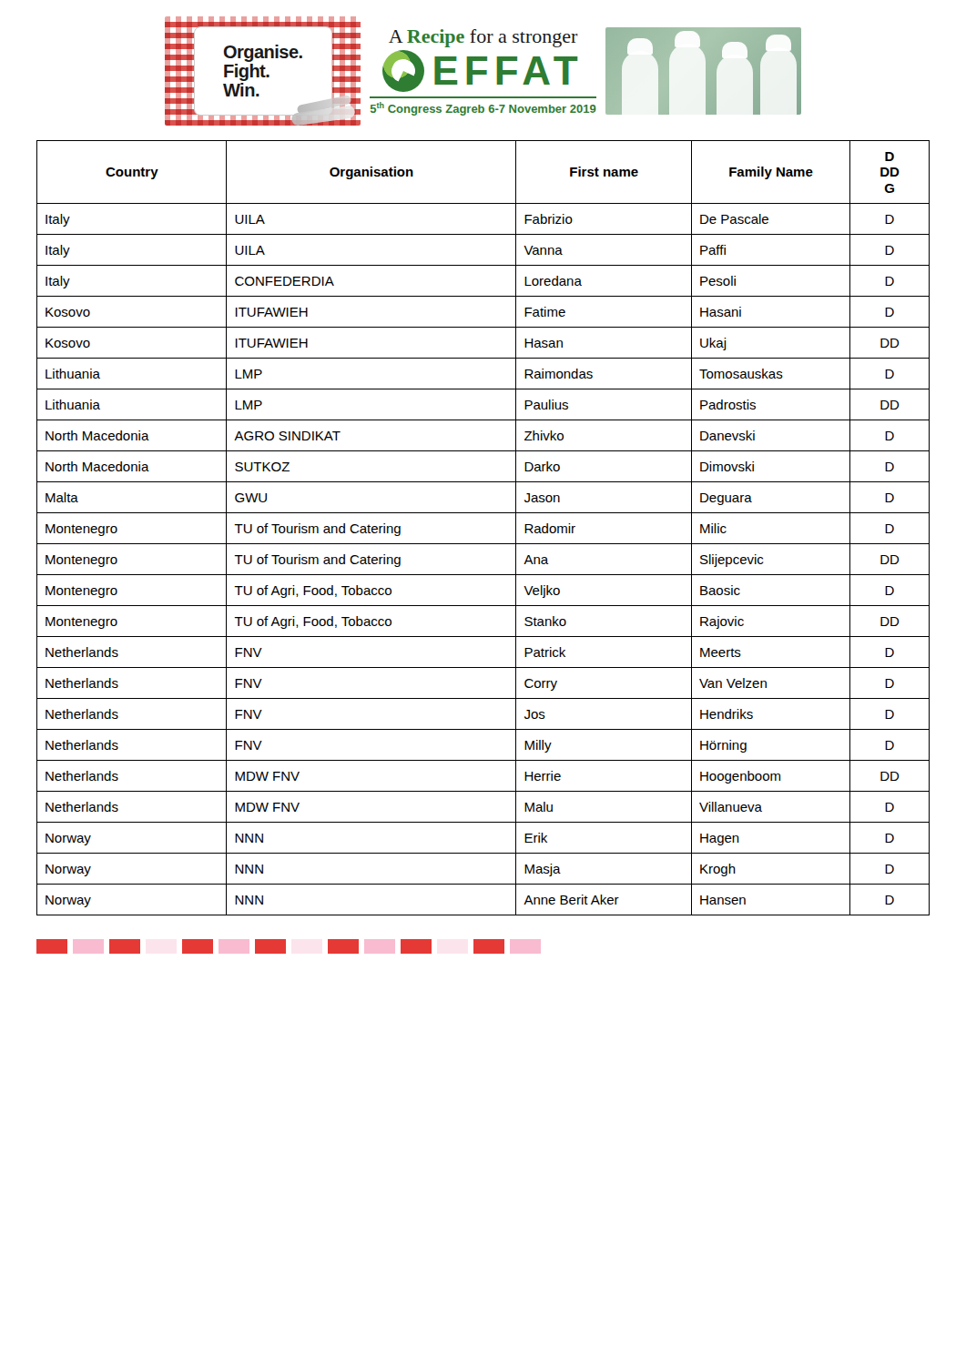Organise. Fight. Win.
A Recipe for a stronger
EFFAT
5th Congress Zagreb 6-7 November 2019
| Country | Organisation | First name | Family Name | D DD G |
| --- | --- | --- | --- | --- |
| Italy | UILA | Fabrizio | De Pascale | D |
| Italy | UILA | Vanna | Paffi | D |
| Italy | CONFEDERDIA | Loredana | Pesoli | D |
| Kosovo | ITUFAWIEH | Fatime | Hasani | D |
| Kosovo | ITUFAWIEH | Hasan | Ukaj | DD |
| Lithuania | LMP | Raimondas | Tomosauskas | D |
| Lithuania | LMP | Paulius | Padrostis | DD |
| North Macedonia | AGRO SINDIKAT | Zhivko | Danevski | D |
| North Macedonia | SUTKOZ | Darko | Dimovski | D |
| Malta | GWU | Jason | Deguara | D |
| Montenegro | TU of Tourism and Catering | Radomir | Milic | D |
| Montenegro | TU of Tourism and Catering | Ana | Slijepcevic | DD |
| Montenegro | TU of Agri, Food, Tobacco | Veljko | Baosic | D |
| Montenegro | TU of Agri, Food, Tobacco | Stanko | Rajovic | DD |
| Netherlands | FNV | Patrick | Meerts | D |
| Netherlands | FNV | Corry | Van Velzen | D |
| Netherlands | FNV | Jos | Hendriks | D |
| Netherlands | FNV | Milly | Hörning | D |
| Netherlands | MDW FNV | Herrie | Hoogenboom | DD |
| Netherlands | MDW FNV | Malu | Villanueva | D |
| Norway | NNN | Erik | Hagen | D |
| Norway | NNN | Masja | Krogh | D |
| Norway | NNN | Anne Berit Aker | Hansen | D |